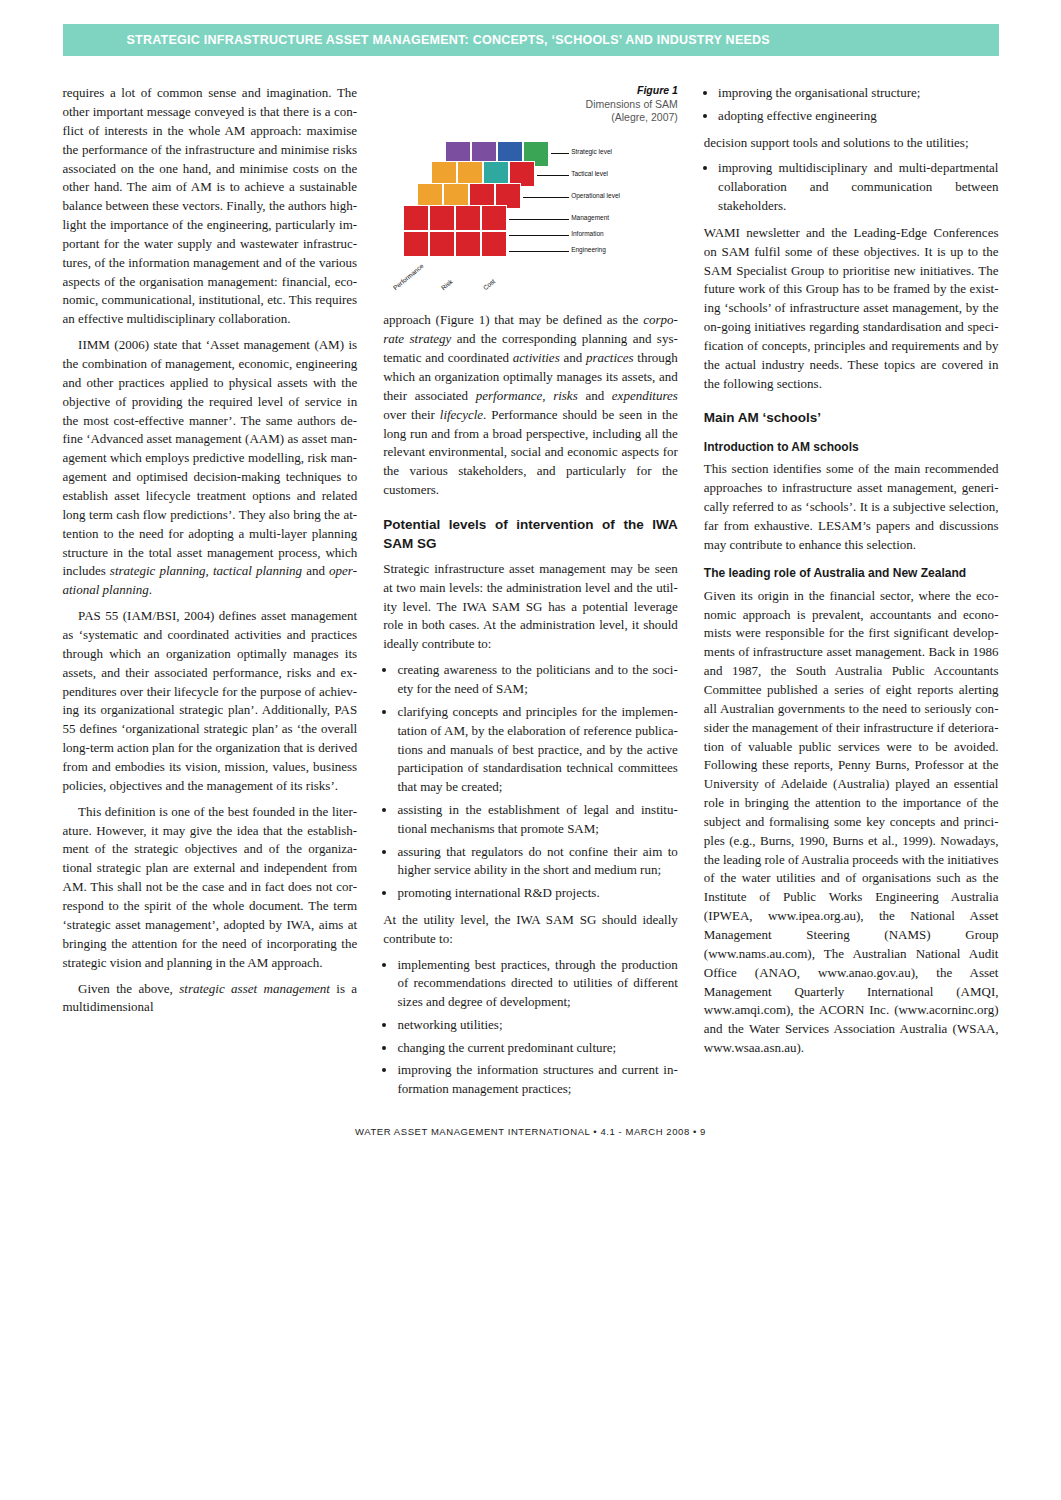Strategic Infrastructure Asset Management: Concepts, ‘Schools’ and Industry Needs
requires a lot of common sense and imagination. The other important message conveyed is that there is a conflict of interests in the whole AM approach: maximise the performance of the infrastructure and minimise risks associated on the one hand, and minimise costs on the other hand. The aim of AM is to achieve a sustainable balance between these vectors. Finally, the authors highlight the importance of the engineering, particularly important for the water supply and wastewater infrastructures, of the information management and of the various aspects of the organisation management: financial, economic, communicational, institutional, etc. This requires an effective multidisciplinary collaboration.
IIMM (2006) state that ‘Asset management (AM) is the combination of management, economic, engineering and other practices applied to physical assets with the objective of providing the required level of service in the most cost-effective manner’. The same authors define ‘Advanced asset management (AAM) as asset management which employs predictive modelling, risk management and optimised decision-making techniques to establish asset lifecycle treatment options and related long term cash flow predictions’. They also bring the attention to the need for adopting a multi-layer planning structure in the total asset management process, which includes strategic planning, tactical planning and operational planning.
PAS 55 (IAM/BSI, 2004) defines asset management as ‘systematic and coordinated activities and practices through which an organization optimally manages its assets, and their associated performance, risks and expenditures over their lifecycle for the purpose of achieving its organizational strategic plan’. Additionally, PAS 55 defines ‘organizational strategic plan’ as ‘the overall long-term action plan for the organization that is derived from and embodies its vision, mission, values, business policies, objectives and the management of its risks’.
This definition is one of the best founded in the literature. However, it may give the idea that the establishment of the strategic objectives and of the organizational strategic plan are external and independent from AM. This shall not be the case and in fact does not correspond to the spirit of the whole document. The term ‘strategic asset management’, adopted by IWA, aims at bringing the attention for the need of incorporating the strategic vision and planning in the AM approach.
Given the above, strategic asset management is a multidimensional
Figure 1 Dimensions of SAM (Alegre, 2007)
Strategic level
Tactical level
Operational level
Management
Information
Engineering
Performance
Risk
Cost
approach (Figure 1) that may be defined as the corporate strategy and the corresponding planning and systematic and coordinated activities and practices through which an organization optimally manages its assets, and their associated performance, risks and expenditures over their lifecycle. Performance should be seen in the long run and from a broad perspective, including all the relevant environmental, social and economic aspects for the various stakeholders, and particularly for the customers.
Potential levels of intervention of the IWA SAM SG
Strategic infrastructure asset management may be seen at two main levels: the administration level and the utility level. The IWA SAM SG has a potential leverage role in both cases. At the administration level, it should ideally contribute to:
creating awareness to the politicians and to the society for the need of SAM;
clarifying concepts and principles for the implementation of AM, by the elaboration of reference publications and manuals of best practice, and by the active participation of standardisation technical committees that may be created;
assisting in the establishment of legal and institutional mechanisms that promote SAM;
assuring that regulators do not confine their aim to higher service ability in the short and medium run;
promoting international R&D projects.
At the utility level, the IWA SAM SG should ideally contribute to:
implementing best practices, through the production of recommendations directed to utilities of different sizes and degree of development;
networking utilities;
changing the current predominant culture;
improving the information structures and current information management practices;
improving the organisational structure;
adopting effective engineering
decision support tools and solutions to the utilities;
improving multidisciplinary and multi-departmental collaboration and communication between stakeholders.
WAMI newsletter and the Leading-Edge Conferences on SAM fulfil some of these objectives. It is up to the SAM Specialist Group to prioritise new initiatives. The future work of this Group has to be framed by the existing ‘schools’ of infrastructure asset management, by the on-going initiatives regarding standardisation and specification of concepts, principles and requirements and by the actual industry needs. These topics are covered in the following sections.
Main AM ‘schools’
Introduction to AM schools
This section identifies some of the main recommended approaches to infrastructure asset management, generically referred to as ‘schools’. It is a subjective selection, far from exhaustive. LESAM’s papers and discussions may contribute to enhance this selection.
The leading role of Australia and New Zealand
Given its origin in the financial sector, where the economic approach is prevalent, accountants and economists were responsible for the first significant developments of infrastructure asset management. Back in 1986 and 1987, the South Australia Public Accountants Committee published a series of eight reports alerting all Australian governments to the need to seriously consider the management of their infrastructure if deterioration of valuable public services were to be avoided. Following these reports, Penny Burns, Professor at the University of Adelaide (Australia) played an essential role in bringing the attention to the importance of the subject and formalising some key concepts and principles (e.g., Burns, 1990, Burns et al., 1999). Nowadays, the leading role of Australia proceeds with the initiatives of the water utilities and of organisations such as the Institute of Public Works Engineering Australia (IPWEA, www.ipea.org.au), the National Asset Management Steering (NAMS) Group (www.nams.au.com), The Australian National Audit Office (ANAO, www.anao.gov.au), the Asset Management Quarterly International (AMQI, www.amqi.com), the ACORN Inc. (www.acorninc.org) and the Water Services Association Australia (WSAA, www.wsaa.asn.au).
Water Asset Management International • 4.1 - March 2008 • 9